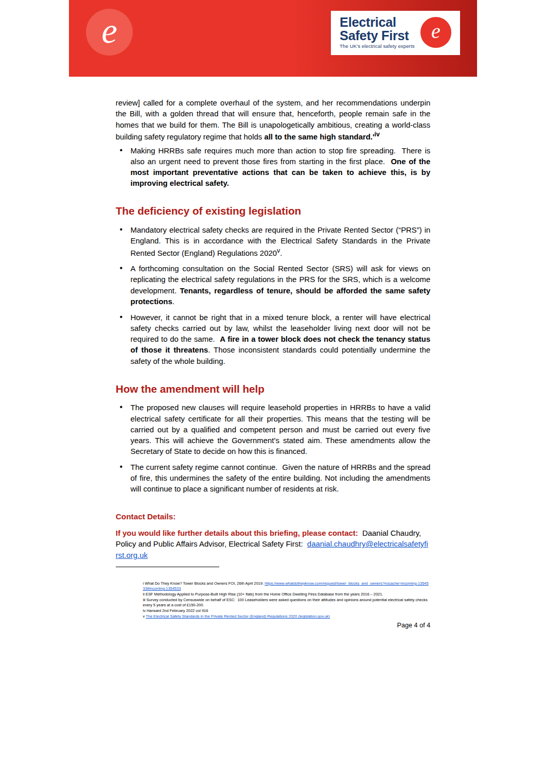e
Electrical
Safety First
The UK's electrical safety experts
e
review] called for a complete overhaul of the system, and her recommendations underpin the Bill, with a golden thread that will ensure that, henceforth, people remain safe in the homes that we build for them. The Bill is unapologetically ambitious, creating a world-class building safety regulatory regime that holds all to the same high standard.'iv
Making HRRBs safe requires much more than action to stop fire spreading. There is also an urgent need to prevent those fires from starting in the first place. One of the most important preventative actions that can be taken to achieve this, is by improving electrical safety.
The deficiency of existing legislation
Mandatory electrical safety checks are required in the Private Rented Sector (“PRS”) in England. This is in accordance with the Electrical Safety Standards in the Private Rented Sector (England) Regulations 2020v.
A forthcoming consultation on the Social Rented Sector (SRS) will ask for views on replicating the electrical safety regulations in the PRS for the SRS, which is a welcome development. Tenants, regardless of tenure, should be afforded the same safety protections.
However, it cannot be right that in a mixed tenure block, a renter will have electrical safety checks carried out by law, whilst the leaseholder living next door will not be required to do the same. A fire in a tower block does not check the tenancy status of those it threatens. Those inconsistent standards could potentially undermine the safety of the whole building.
How the amendment will help
The proposed new clauses will require leasehold properties in HRRBs to have a valid electrical safety certificate for all their properties. This means that the testing will be carried out by a qualified and competent person and must be carried out every five years. This will achieve the Government’s stated aim. These amendments allow the Secretary of State to decide on how this is financed.
The current safety regime cannot continue. Given the nature of HRRBs and the spread of fire, this undermines the safety of the entire building. Not including the amendments will continue to place a significant number of residents at risk.
Contact Details:
If you would like further details about this briefing, please contact: Daanial Chaudry, Policy and Public Affairs Advisor, Electrical Safety First: daanial.chaudhry@electricalsafetyfirst.org.uk
i What Do They Know? Tower Blocks and Owners FOI, 26th April 2019. https://www.whatdotheyknow.com/request/tower_blocks_and_owners?nocache=incoming-1354533#incoming-1354533
ii ESF Methodology Applied to Purpose-Built High Rise (10+ flats) from the Home Office Dwelling Fires Database from the years 2016 – 2021.
iii Survey conducted by Censuswide on behalf of ESC: 100 Leaseholders were asked questions on their attitudes and opinions around potential electrical safety checks every 5 years at a cost of £150-200.
iv Hansard 2nd February 2022 col 916
v The Electrical Safety Standards in the Private Rented Sector (England) Regulations 2020 (legislation.gov.uk)
Page 4 of 4